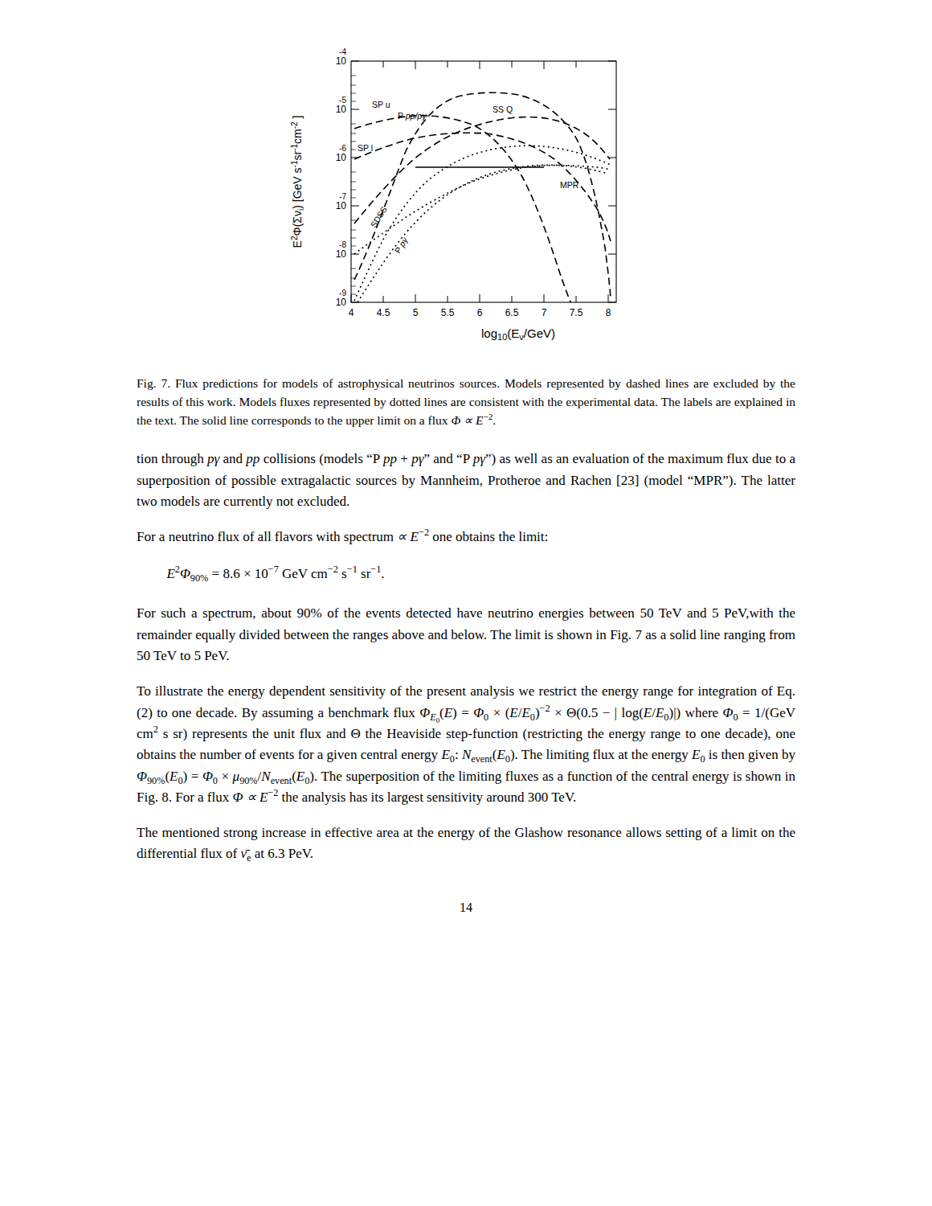10-4 10-5 10-6 10-7 10-8 10-9 4 4.5 5 5.5 6 6.5 7 7.5 8 log10(Eν/GeV) E2Φ(Σνi) [GeV s-1sr-1cm-2 ] SP u SP l P pp/pγ SS Q MPR SDSS P pγ
Fig. 7. Flux predictions for models of astrophysical neutrinos sources. Models represented by dashed lines are excluded by the results of this work. Models fluxes represented by dotted lines are consistent with the experimental data. The labels are explained in the text. The solid line corresponds to the upper limit on a flux Φ ∝ E−2.
tion through pγ and pp collisions (models “P pp + pγ” and “P pγ”) as well as an evaluation of the maximum flux due to a superposition of possible extragalactic sources by Mannheim, Protheroe and Rachen [23] (model “MPR”). The latter two models are currently not excluded.
For a neutrino flux of all flavors with spectrum ∝ E−2 one obtains the limit:
E2Φ90% = 8.6 × 10−7 GeV cm−2 s−1 sr−1.
For such a spectrum, about 90% of the events detected have neutrino energies between 50 TeV and 5 PeV,with the remainder equally divided between the ranges above and below. The limit is shown in Fig. 7 as a solid line ranging from 50 TeV to 5 PeV.
To illustrate the energy dependent sensitivity of the present analysis we restrict the energy range for integration of Eq. (2) to one decade. By assuming a benchmark flux ΦE0(E) = Φ0 × (E/E0)−2 × Θ(0.5 − | log(E/E0)|) where Φ0 = 1/(GeV cm2 s sr) represents the unit flux and Θ the Heaviside step-function (restricting the energy range to one decade), one obtains the number of events for a given central energy E0: Nevent(E0). The limiting flux at the energy E0 is then given by Φ90%(E0) = Φ0 × μ90%/Nevent(E0). The superposition of the limiting fluxes as a function of the central energy is shown in Fig. 8. For a flux Φ ∝ E−2 the analysis has its largest sensitivity around 300 TeV.
The mentioned strong increase in effective area at the energy of the Glashow resonance allows setting of a limit on the differential flux of ν̄e at 6.3 PeV.
14